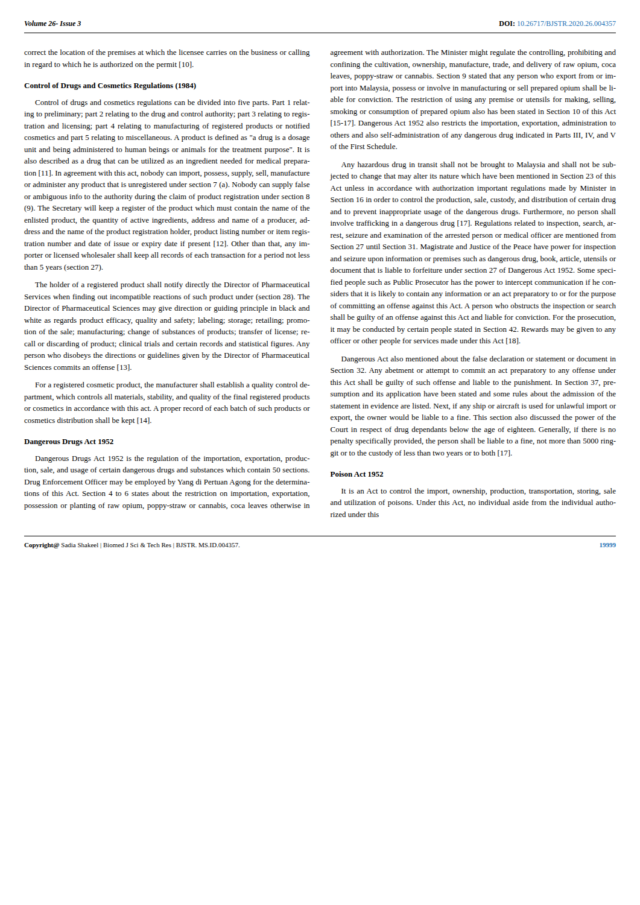Volume 26- Issue 3
DOI: 10.26717/BJSTR.2020.26.004357
correct the location of the premises at which the licensee carries on the business or calling in regard to which he is authorized on the permit [10].
Control of Drugs and Cosmetics Regulations (1984)
Control of drugs and cosmetics regulations can be divided into five parts. Part 1 relating to preliminary; part 2 relating to the drug and control authority; part 3 relating to registration and licensing; part 4 relating to manufacturing of registered products or notified cosmetics and part 5 relating to miscellaneous. A product is defined as "a drug is a dosage unit and being administered to human beings or animals for the treatment purpose". It is also described as a drug that can be utilized as an ingredient needed for medical preparation [11]. In agreement with this act, nobody can import, possess, supply, sell, manufacture or administer any product that is unregistered under section 7 (a). Nobody can supply false or ambiguous info to the authority during the claim of product registration under section 8 (9). The Secretary will keep a register of the product which must contain the name of the enlisted product, the quantity of active ingredients, address and name of a producer, address and the name of the product registration holder, product listing number or item registration number and date of issue or expiry date if present [12]. Other than that, any importer or licensed wholesaler shall keep all records of each transaction for a period not less than 5 years (section 27).
The holder of a registered product shall notify directly the Director of Pharmaceutical Services when finding out incompatible reactions of such product under (section 28). The Director of Pharmaceutical Sciences may give direction or guiding principle in black and white as regards product efficacy, quality and safety; labeling; storage; retailing; promotion of the sale; manufacturing; change of substances of products; transfer of license; recall or discarding of product; clinical trials and certain records and statistical figures. Any person who disobeys the directions or guidelines given by the Director of Pharmaceutical Sciences commits an offense [13].
For a registered cosmetic product, the manufacturer shall establish a quality control department, which controls all materials, stability, and quality of the final registered products or cosmetics in accordance with this act. A proper record of each batch of such products or cosmetics distribution shall be kept [14].
Dangerous Drugs Act 1952
Dangerous Drugs Act 1952 is the regulation of the importation, exportation, production, sale, and usage of certain dangerous drugs and substances which contain 50 sections. Drug Enforcement Officer may be employed by Yang di Pertuan Agong for the determinations of this Act. Section 4 to 6 states about the restriction on importation, exportation, possession or planting of raw opium, poppy-straw or cannabis, coca leaves otherwise in agreement with authorization. The Minister might regulate the controlling, prohibiting and confining the cultivation, ownership, manufacture, trade, and delivery of raw opium, coca leaves, poppy-straw or cannabis. Section 9 stated that any person who export from or import into Malaysia, possess or involve in manufacturing or sell prepared opium shall be liable for conviction. The restriction of using any premise or utensils for making, selling, smoking or consumption of prepared opium also has been stated in Section 10 of this Act [15-17]. Dangerous Act 1952 also restricts the importation, exportation, administration to others and also self-administration of any dangerous drug indicated in Parts III, IV, and V of the First Schedule.
Any hazardous drug in transit shall not be brought to Malaysia and shall not be subjected to change that may alter its nature which have been mentioned in Section 23 of this Act unless in accordance with authorization important regulations made by Minister in Section 16 in order to control the production, sale, custody, and distribution of certain drug and to prevent inappropriate usage of the dangerous drugs. Furthermore, no person shall involve trafficking in a dangerous drug [17]. Regulations related to inspection, search, arrest, seizure and examination of the arrested person or medical officer are mentioned from Section 27 until Section 31. Magistrate and Justice of the Peace have power for inspection and seizure upon information or premises such as dangerous drug, book, article, utensils or document that is liable to forfeiture under section 27 of Dangerous Act 1952. Some specified people such as Public Prosecutor has the power to intercept communication if he considers that it is likely to contain any information or an act preparatory to or for the purpose of committing an offense against this Act. A person who obstructs the inspection or search shall be guilty of an offense against this Act and liable for conviction. For the prosecution, it may be conducted by certain people stated in Section 42. Rewards may be given to any officer or other people for services made under this Act [18].
Dangerous Act also mentioned about the false declaration or statement or document in Section 32. Any abetment or attempt to commit an act preparatory to any offense under this Act shall be guilty of such offense and liable to the punishment. In Section 37, presumption and its application have been stated and some rules about the admission of the statement in evidence are listed. Next, if any ship or aircraft is used for unlawful import or export, the owner would be liable to a fine. This section also discussed the power of the Court in respect of drug dependants below the age of eighteen. Generally, if there is no penalty specifically provided, the person shall be liable to a fine, not more than 5000 ringgit or to the custody of less than two years or to both [17].
Poison Act 1952
It is an Act to control the import, ownership, production, transportation, storing, sale and utilization of poisons. Under this Act, no individual aside from the individual authorized under this
Copyright@ Sadia Shakeel | Biomed J Sci & Tech Res | BJSTR. MS.ID.004357.
19999